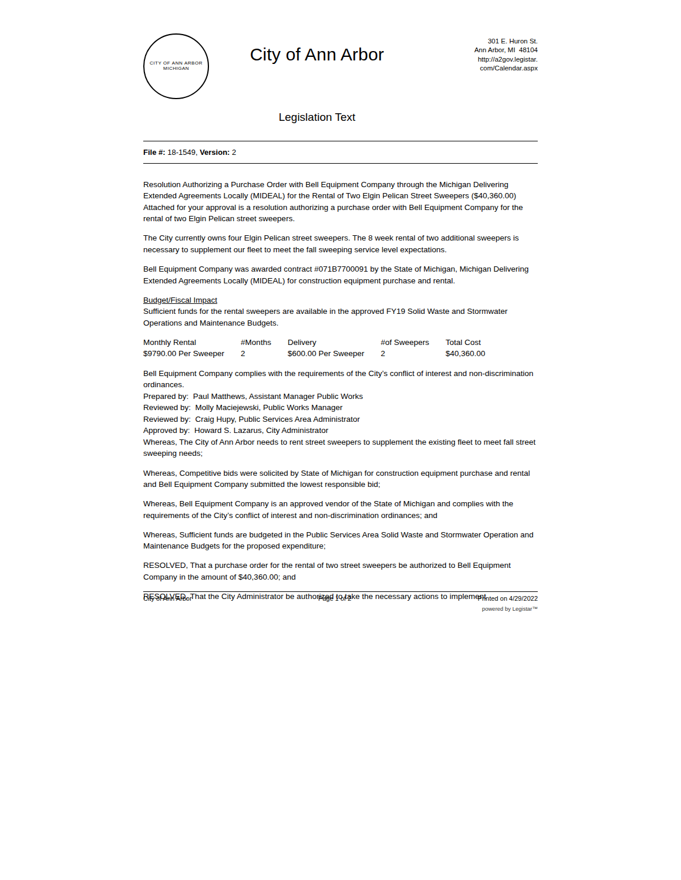CITY OF ANN ARBOR
MICHIGAN
City of Ann Arbor
Legislation Text
301 E. Huron St.
Ann Arbor, MI 48104
http://a2gov.legistar.
com/Calendar.aspx
File #: 18-1549, Version: 2
Resolution Authorizing a Purchase Order with Bell Equipment Company through the Michigan Delivering Extended Agreements Locally (MIDEAL) for the Rental of Two Elgin Pelican Street Sweepers ($40,360.00)
Attached for your approval is a resolution authorizing a purchase order with Bell Equipment Company for the rental of two Elgin Pelican street sweepers.
The City currently owns four Elgin Pelican street sweepers. The 8 week rental of two additional sweepers is necessary to supplement our fleet to meet the fall sweeping service level expectations.
Bell Equipment Company was awarded contract #071B7700091 by the State of Michigan, Michigan Delivering Extended Agreements Locally (MIDEAL) for construction equipment purchase and rental.
Budget/Fiscal Impact
Sufficient funds for the rental sweepers are available in the approved FY19 Solid Waste and Stormwater Operations and Maintenance Budgets.
| Monthly Rental | #Months | Delivery | #of Sweepers | Total Cost |
| --- | --- | --- | --- | --- |
| $9790.00 Per Sweeper | 2 | $600.00 Per Sweeper | 2 | $40,360.00 |
Bell Equipment Company complies with the requirements of the City’s conflict of interest and non-discrimination ordinances.
Prepared by: Paul Matthews, Assistant Manager Public Works
Reviewed by: Molly Maciejewski, Public Works Manager
Reviewed by: Craig Hupy, Public Services Area Administrator
Approved by: Howard S. Lazarus, City Administrator
Whereas, The City of Ann Arbor needs to rent street sweepers to supplement the existing fleet to meet fall street sweeping needs;
Whereas, Competitive bids were solicited by State of Michigan for construction equipment purchase and rental and Bell Equipment Company submitted the lowest responsible bid;
Whereas, Bell Equipment Company is an approved vendor of the State of Michigan and complies with the requirements of the City’s conflict of interest and non-discrimination ordinances; and
Whereas, Sufficient funds are budgeted in the Public Services Area Solid Waste and Stormwater Operation and Maintenance Budgets for the proposed expenditure;
RESOLVED, That a purchase order for the rental of two street sweepers be authorized to Bell Equipment Company in the amount of $40,360.00; and
RESOLVED, That the City Administrator be authorized to take the necessary actions to implement
City of Ann Arbor
Page 1 of 2
Printed on 4/29/2022
powered by Legistar™